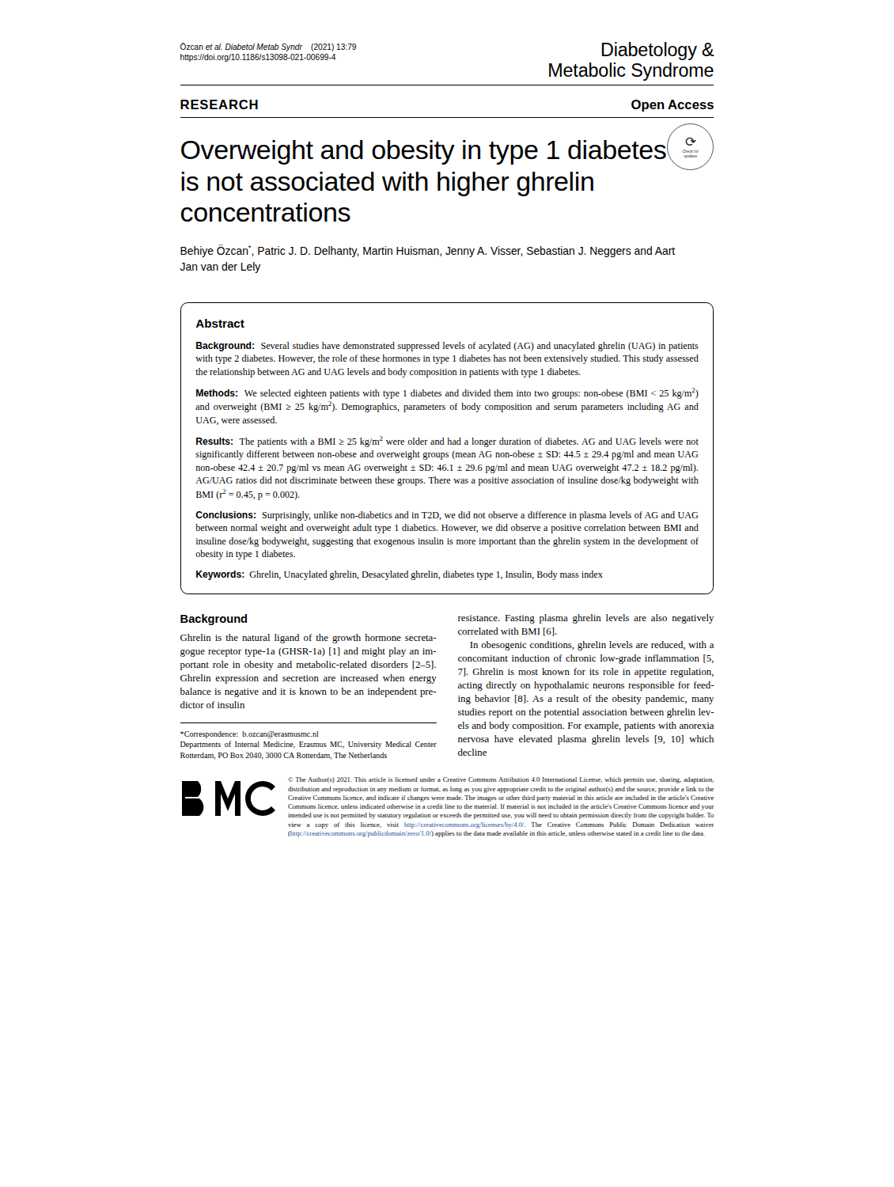Özcan et al. Diabetol Metab Syndr (2021) 13:79
https://doi.org/10.1186/s13098-021-00699-4
Diabetology &
Metabolic Syndrome
RESEARCH
Open Access
⟳
Check for
updates
Overweight and obesity in type 1 diabetes is not associated with higher ghrelin concentrations
Behiye Özcan*, Patric J. D. Delhanty, Martin Huisman, Jenny A. Visser, Sebastian J. Neggers and Aart Jan van der Lely
Abstract
Background: Several studies have demonstrated suppressed levels of acylated (AG) and unacylated ghrelin (UAG) in patients with type 2 diabetes. However, the role of these hormones in type 1 diabetes has not been extensively studied. This study assessed the relationship between AG and UAG levels and body composition in patients with type 1 diabetes.
Methods: We selected eighteen patients with type 1 diabetes and divided them into two groups: non-obese (BMI < 25 kg/m2) and overweight (BMI ≥ 25 kg/m2). Demographics, parameters of body composition and serum parameters including AG and UAG, were assessed.
Results: The patients with a BMI ≥ 25 kg/m2 were older and had a longer duration of diabetes. AG and UAG levels were not significantly different between non-obese and overweight groups (mean AG non-obese ± SD: 44.5 ± 29.4 pg/ml and mean UAG non-obese 42.4 ± 20.7 pg/ml vs mean AG overweight ± SD: 46.1 ± 29.6 pg/ml and mean UAG overweight 47.2 ± 18.2 pg/ml). AG/UAG ratios did not discriminate between these groups. There was a positive association of insuline dose/kg bodyweight with BMI (r2 = 0.45, p = 0.002).
Conclusions: Surprisingly, unlike non-diabetics and in T2D, we did not observe a difference in plasma levels of AG and UAG between normal weight and overweight adult type 1 diabetics. However, we did observe a positive correlation between BMI and insuline dose/kg bodyweight, suggesting that exogenous insulin is more important than the ghrelin system in the development of obesity in type 1 diabetes.
Keywords: Ghrelin, Unacylated ghrelin, Desacylated ghrelin, diabetes type 1, Insulin, Body mass index
Background
Ghrelin is the natural ligand of the growth hormone secretagogue receptor type-1a (GHSR-1a) [1] and might play an important role in obesity and metabolic-related disorders [2–5]. Ghrelin expression and secretion are increased when energy balance is negative and it is known to be an independent predictor of insulin
*Correspondence: b.ozcan@erasmusmc.nl
Departments of Internal Medicine, Erasmus MC, University Medical Center Rotterdam, PO Box 2040, 3000 CA Rotterdam, The Netherlands
resistance. Fasting plasma ghrelin levels are also negatively correlated with BMI [6].
In obesogenic conditions, ghrelin levels are reduced, with a concomitant induction of chronic low-grade inflammation [5, 7]. Ghrelin is most known for its role in appetite regulation, acting directly on hypothalamic neurons responsible for feeding behavior [8]. As a result of the obesity pandemic, many studies report on the potential association between ghrelin levels and body composition. For example, patients with anorexia nervosa have elevated plasma ghrelin levels [9, 10] which decline
© The Author(s) 2021. This article is licensed under a Creative Commons Attribution 4.0 International License, which permits use, sharing, adaptation, distribution and reproduction in any medium or format, as long as you give appropriate credit to the original author(s) and the source, provide a link to the Creative Commons licence, and indicate if changes were made. The images or other third party material in this article are included in the article's Creative Commons licence, unless indicated otherwise in a credit line to the material. If material is not included in the article's Creative Commons licence and your intended use is not permitted by statutory regulation or exceeds the permitted use, you will need to obtain permission directly from the copyright holder. To view a copy of this licence, visit http://creativecommons.org/licenses/by/4.0/. The Creative Commons Public Domain Dedication waiver (http://creativecommons.org/publicdomain/zero/1.0/) applies to the data made available in this article, unless otherwise stated in a credit line to the data.